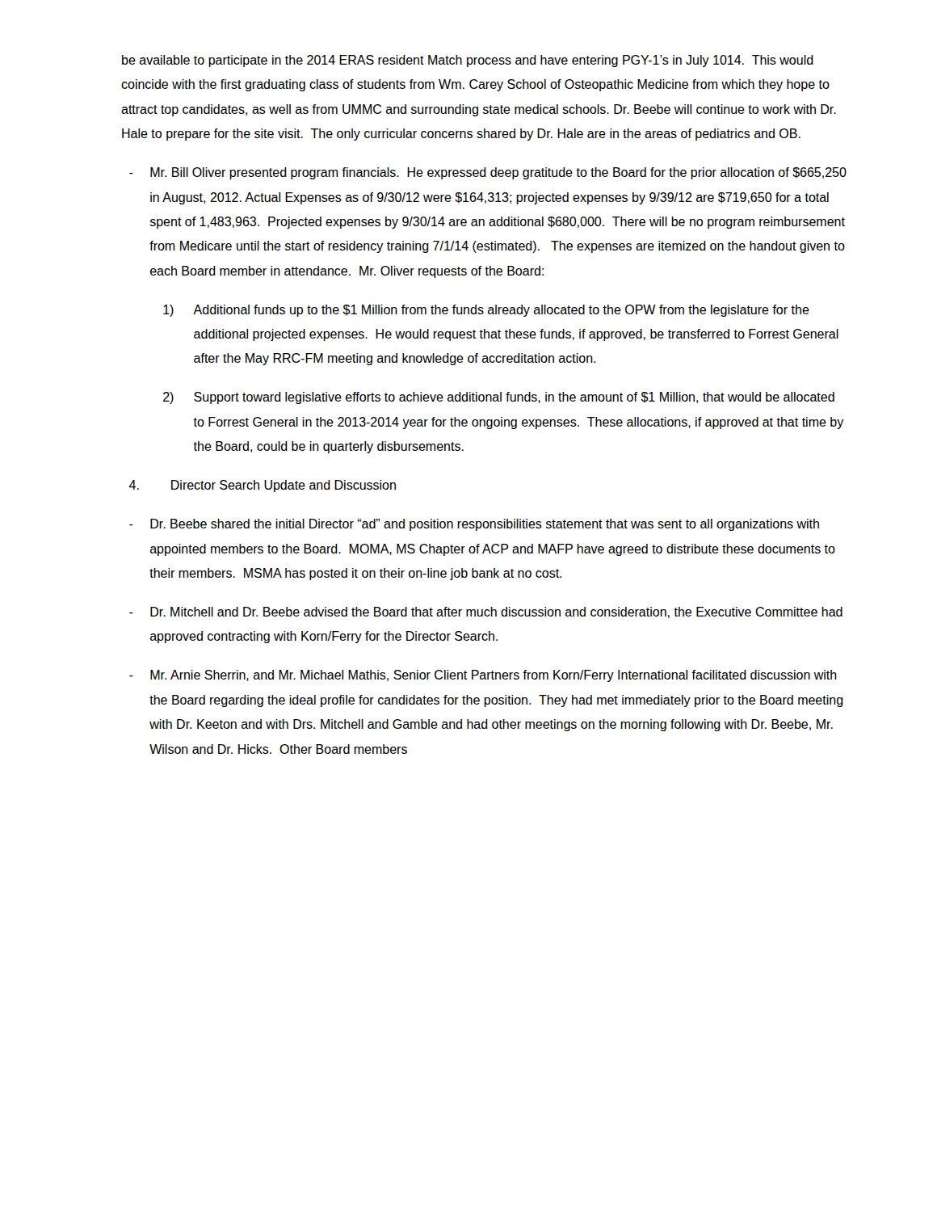be available to participate in the 2014 ERAS resident Match process and have entering PGY-1’s in July 1014. This would coincide with the first graduating class of students from Wm. Carey School of Osteopathic Medicine from which they hope to attract top candidates, as well as from UMMC and surrounding state medical schools. Dr. Beebe will continue to work with Dr. Hale to prepare for the site visit. The only curricular concerns shared by Dr. Hale are in the areas of pediatrics and OB.
Mr. Bill Oliver presented program financials. He expressed deep gratitude to the Board for the prior allocation of $665,250 in August, 2012. Actual Expenses as of 9/30/12 were $164,313; projected expenses by 9/39/12 are $719,650 for a total spent of 1,483,963. Projected expenses by 9/30/14 are an additional $680,000. There will be no program reimbursement from Medicare until the start of residency training 7/1/14 (estimated). The expenses are itemized on the handout given to each Board member in attendance. Mr. Oliver requests of the Board:
Additional funds up to the $1 Million from the funds already allocated to the OPW from the legislature for the additional projected expenses. He would request that these funds, if approved, be transferred to Forrest General after the May RRC-FM meeting and knowledge of accreditation action.
Support toward legislative efforts to achieve additional funds, in the amount of $1 Million, that would be allocated to Forrest General in the 2013-2014 year for the ongoing expenses. These allocations, if approved at that time by the Board, could be in quarterly disbursements.
4. Director Search Update and Discussion
Dr. Beebe shared the initial Director “ad” and position responsibilities statement that was sent to all organizations with appointed members to the Board. MOMA, MS Chapter of ACP and MAFP have agreed to distribute these documents to their members. MSMA has posted it on their on-line job bank at no cost.
Dr. Mitchell and Dr. Beebe advised the Board that after much discussion and consideration, the Executive Committee had approved contracting with Korn/Ferry for the Director Search.
Mr. Arnie Sherrin, and Mr. Michael Mathis, Senior Client Partners from Korn/Ferry International facilitated discussion with the Board regarding the ideal profile for candidates for the position. They had met immediately prior to the Board meeting with Dr. Keeton and with Drs. Mitchell and Gamble and had other meetings on the morning following with Dr. Beebe, Mr. Wilson and Dr. Hicks. Other Board members